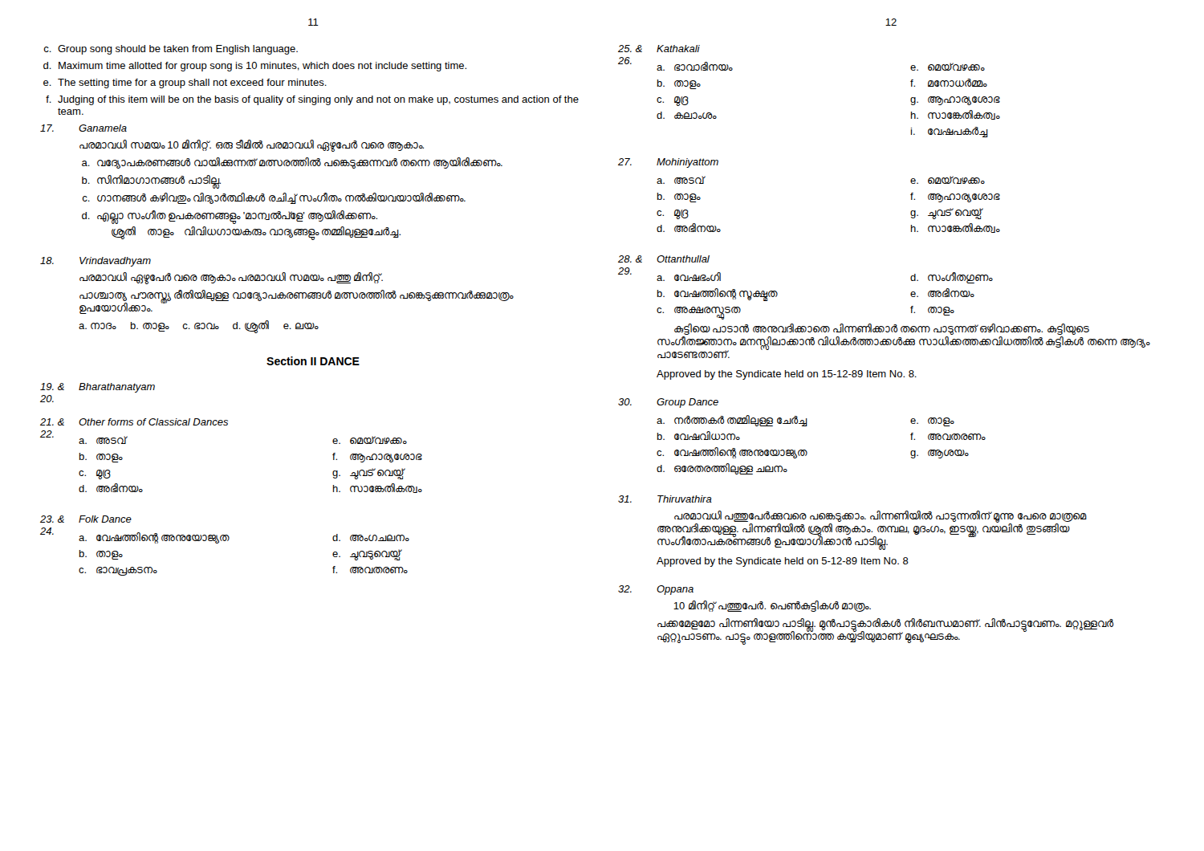11
Group song should be taken from English language.
Maximum time allotted for group song is 10 minutes, which does not include setting time.
The setting time for a group shall not exceed four minutes.
Judging of this item will be on the basis of quality of singing only and not on make up, costumes and action of the team.
17.
Ganamela
പരമാവധി സമയം 10 മിനിറ്റ്. ഒരു ടീമിൽ പരമാവധി ഏഴുപേർ വരെ ആകാം.
വദ്യോപകരണങ്ങൾ വായിക്കുന്നത് മത്സരത്തിൽ പങ്കെടുക്കുന്നവർ തന്നെ ആയിരിക്കണം.
സിനിമാഗാനങ്ങൾ പാടില്ല.
ഗാനങ്ങൾ കഴിവതും വിദ്യാർത്ഥികൾ രചിച്ച് സംഗീതം നൽകിയവയായിരിക്കണം.
എല്ലാ സംഗീത ഉപകരണങ്ങളും 'മാന്വൽപ്ളേ' ആയിരിക്കണം.
ശ്രുതി
താളം
വിവിധഗായകരും വാദ്യങ്ങളും തമ്മിലുള്ളചേർച്ച.
18.
Vrindavadhyam
പരമാവധി ഏഴുപേർ വരെ ആകാം പരമാവധി സമയം പത്തു മിനിറ്റ്.
പാശ്ചാത്യ പൗരസ്ത്യ രീതിയിലുള്ള വാദ്യോപകരണങ്ങൾ മത്സരത്തിൽ പങ്കെടുക്കുന്നവർക്കുമാത്രം ഉപയോഗിക്കാം.
a. നാദം b. താളം c. ഭാവം d. ശ്രുതി e. ലയം
Section II DANCE
19. & 20.
Bharathanatyam
21. & 22.
Other forms of Classical Dances
| a. അടവ് | e. മെയ്‌വഴക്കം |
| b. താളം | f. ആഹാര്യശോഭ |
| c. മുദ്ര | g. ചുവട് വെയ്പ് |
| d. അഭിനയം | h. സാങ്കേതികത്വം |
23. & 24.
Folk Dance
| a. വേഷത്തിന്റെ അനുയോജ്യത | d. അംഗചലനം |
| b. താളം | e. ചുവടുവെയ്പ് |
| c. ഭാവപ്രകടനം | f. അവതരണം |
12
25. & 26.
Kathakali
| a. ഭാവാഭിനയം | e. മെയ്‌വഴക്കം |
| b. താളം | f. മനോധർമ്മം |
| c. മുദ്ര | g. ആഹാര്യശോഭ |
| d. കലാംശം | h. സാങ്കേതികത്വം |
| | i. വേഷപകർച്ച |
27.
Mohiniyattom
| a. അടവ് | e. മെയ്‌വഴക്കം |
| b. താളം | f. ആഹാര്യശോഭ |
| c. മുദ്ര | g. ചുവട് വെയ്പ് |
| d. അഭിനയം | h. സാങ്കേതികത്വം |
28. & 29.
Ottanthullal
| a. വേഷഭംഗി | d. സംഗീതഗുണം |
| b. വേഷത്തിന്റെ സൂക്ഷ്മത | e. അഭിനയം |
| c. അക്ഷരസ്ഫുടത | f. താളം |
കുട്ടിയെ പാടാൻ അനുവദിക്കാതെ പിന്നണിക്കാർ തന്നെ പാടുന്നത് ഒഴിവാക്കണം. കുട്ടിയുടെ സംഗീതജ്ഞാനം മനസ്സിലാക്കാൻ വിധികർത്താക്കൾക്കു സാധിക്കത്തക്കവിധത്തിൽ കുട്ടികൾ തന്നെ ആദ്യം പാടേണ്ടതാണ്.
Approved by the Syndicate held on 15-12-89 Item No. 8.
30.
Group Dance
| a. നർത്തകർ തമ്മിലുള്ള ചേർച്ച | e. താളം |
| b. വേഷവിധാനം | f. അവതരണം |
| c. വേഷത്തിന്റെ അനുയോജ്യത | g. ആശയം |
| d. ഒരേതരത്തിലുള്ള ചലനം | |
31.
Thiruvathira
പരമാവധി പത്തുപേർക്കുവരെ പങ്കെടുക്കാം. പിന്നണിയിൽ പാടുന്നതിന് മൂന്നു പേരെ മാത്രമെ അനുവദിക്കയുള്ളു. പിന്നണിയിൽ ശ്രുതി ആകാം. തമ്പല, മൃദംഗം, ഇടയ്ക്ക, വയലിൻ തുടങ്ങിയ സംഗീതോപകരണങ്ങൾ ഉപയോഗിക്കാൻ പാടില്ല.
Approved by the Syndicate held on 5-12-89 Item No. 8
32.
Oppana
10 മിനിറ്റ് പത്തുപേർ. പെൺകുട്ടികൾ മാത്രം.
പക്കമേളമോ പിന്നണിയോ പാടില്ല. മുൻപാട്ടുകാരികൾ നിർബന്ധമാണ്. പിൻപാട്ടുവേണം. മറ്റുള്ളവർ ഏറ്റുപാടണം. പാട്ടും താളത്തിനൊത്ത കയ്യടിയുമാണ് മുഖ്യഘടകം.